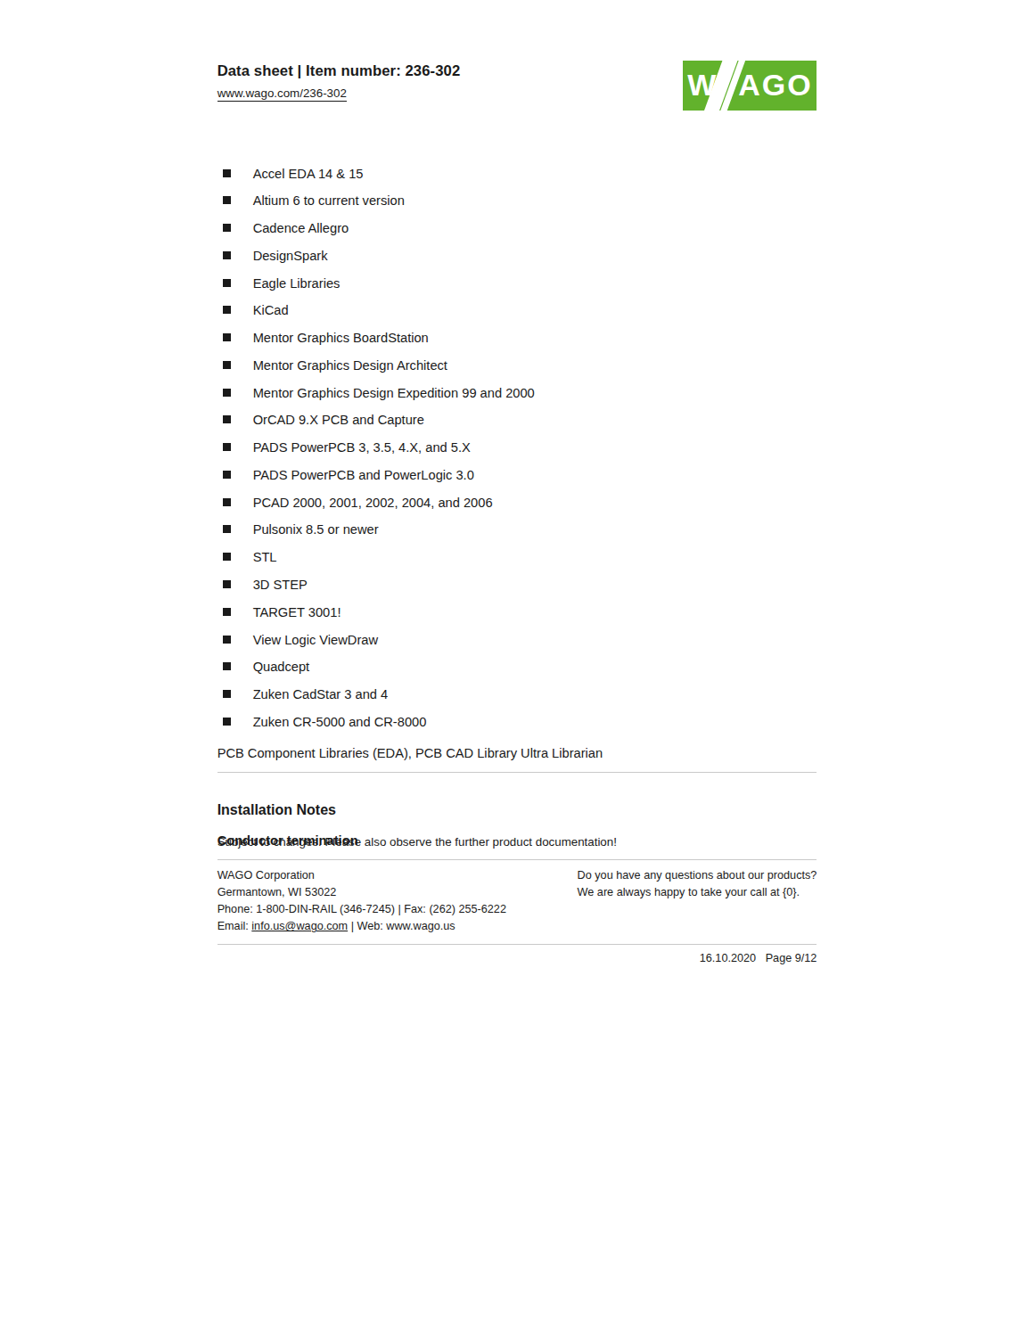Data sheet | Item number: 236-302
www.wago.com/236-302
W AGO
Accel EDA 14 & 15
Altium 6 to current version
Cadence Allegro
DesignSpark
Eagle Libraries
KiCad
Mentor Graphics BoardStation
Mentor Graphics Design Architect
Mentor Graphics Design Expedition 99 and 2000
OrCAD 9.X PCB and Capture
PADS PowerPCB 3, 3.5, 4.X, and 5.X
PADS PowerPCB and PowerLogic 3.0
PCAD 2000, 2001, 2002, 2004, and 2006
Pulsonix 8.5 or newer
STL
3D STEP
TARGET 3001!
View Logic ViewDraw
Quadcept
Zuken CadStar 3 and 4
Zuken CR-5000 and CR-8000
PCB Component Libraries (EDA), PCB CAD Library Ultra Librarian
Installation Notes
Conductor termination
Subject to changes. Please also observe the further product documentation!
WAGO Corporation
Germantown, WI 53022
Phone: 1-800-DIN-RAIL (346-7245) | Fax: (262) 255-6222
Email: info.us@wago.com | Web: www.wago.us
Do you have any questions about our products?
We are always happy to take your call at {0}.
16.10.2020 Page 9/12